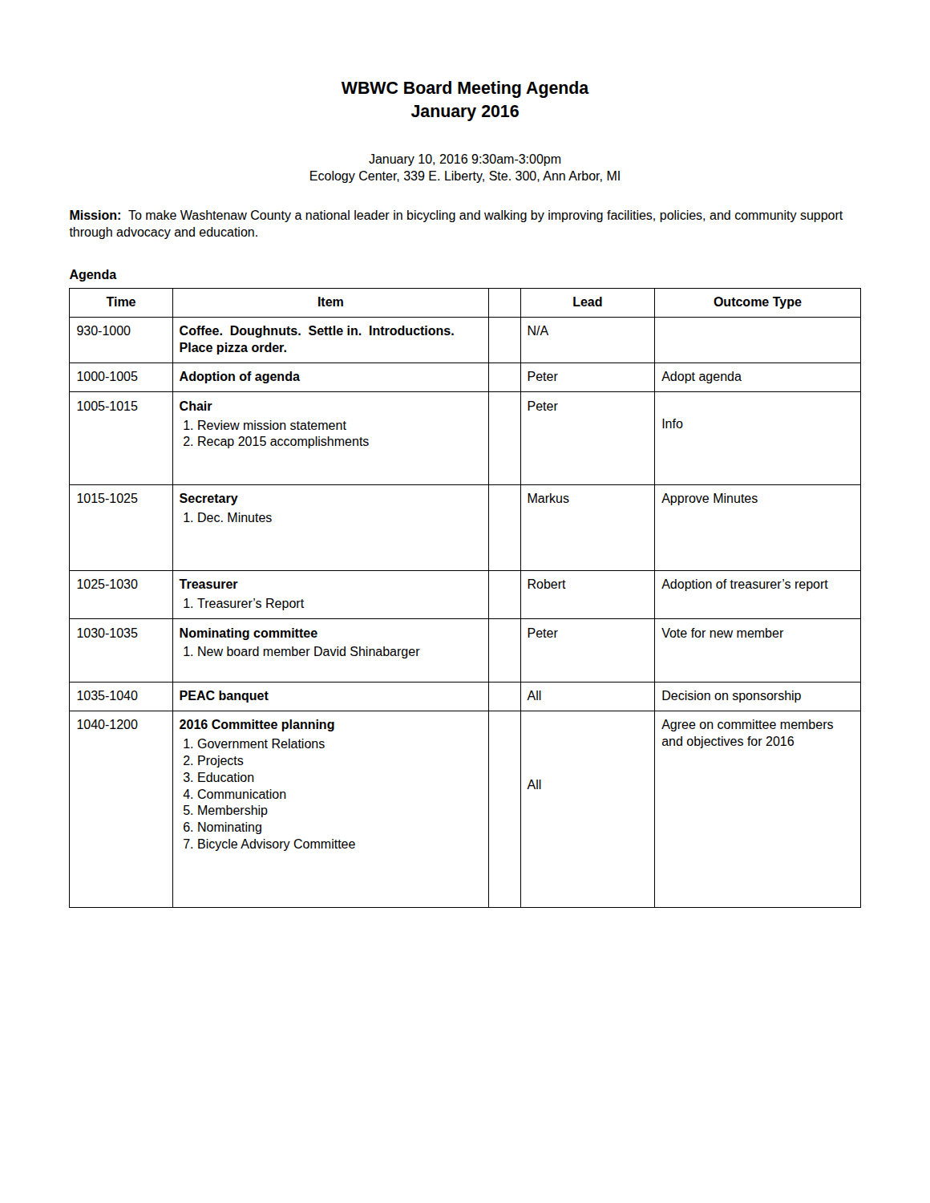WBWC Board Meeting Agenda
January 2016
January 10, 2016 9:30am-3:00pm
Ecology Center, 339 E. Liberty, Ste. 300, Ann Arbor, MI
Mission: To make Washtenaw County a national leader in bicycling and walking by improving facilities, policies, and community support through advocacy and education.
Agenda
| Time | Item | | Lead | Outcome Type |
| --- | --- | --- | --- | --- |
| 930-1000 | Coffee. Doughnuts. Settle in. Introductions. Place pizza order. | | N/A | |
| 1000-1005 | Adoption of agenda | | Peter | Adopt agenda |
| 1005-1015 | Chair Review mission statement Recap 2015 accomplishments | | Peter | Info |
| 1015-1025 | Secretary Dec. Minutes | | Markus | Approve Minutes |
| 1025-1030 | Treasurer Treasurer’s Report | | Robert | Adoption of treasurer’s report |
| 1030-1035 | Nominating committee New board member David Shinabarger | | Peter | Vote for new member |
| 1035-1040 | PEAC banquet | | All | Decision on sponsorship |
| 1040-1200 | 2016 Committee planning Government Relations Projects Education Communication Membership Nominating Bicycle Advisory Committee | | All | Agree on committee members and objectives for 2016 |